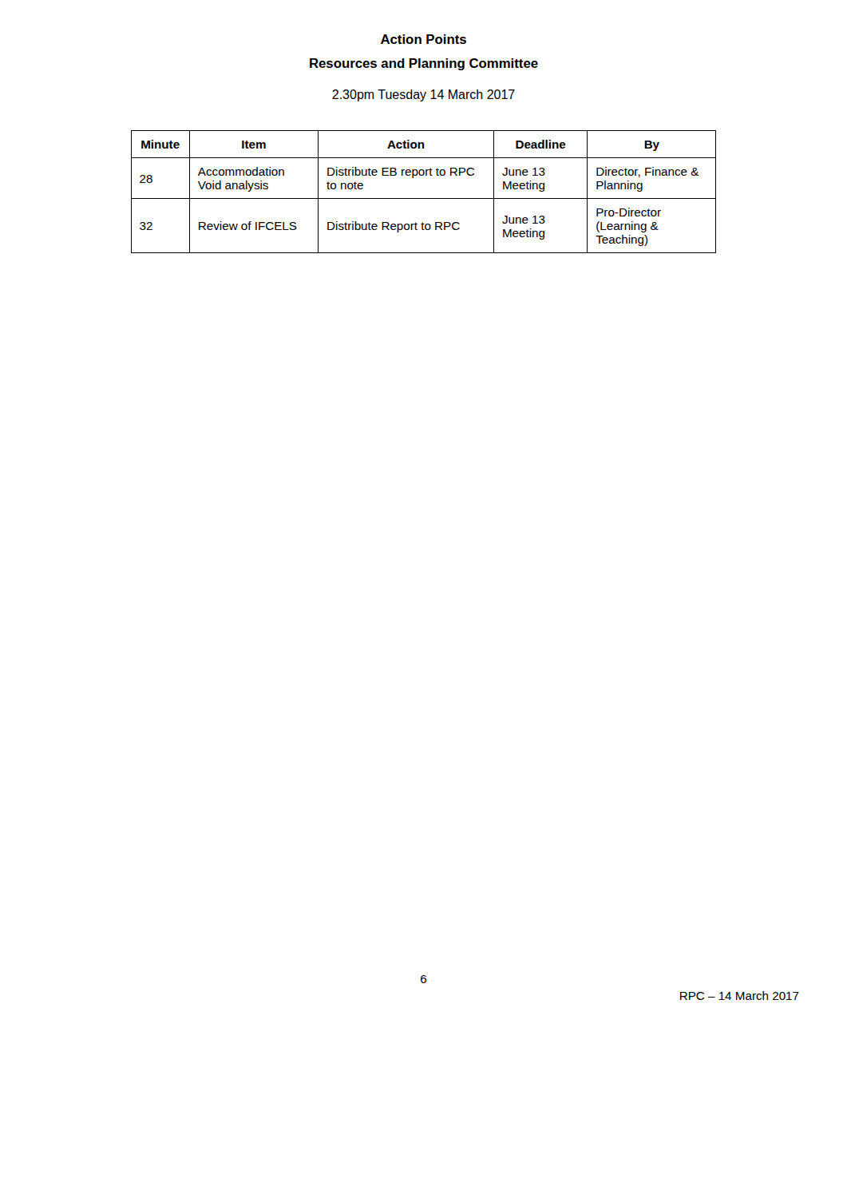Action Points
Resources and Planning Committee
2.30pm Tuesday 14 March 2017
| Minute | Item | Action | Deadline | By |
| --- | --- | --- | --- | --- |
| 28 | Accommodation Void analysis | Distribute EB report to RPC to note | June 13 Meeting | Director, Finance & Planning |
| 32 | Review of IFCELS | Distribute Report to RPC | June 13 Meeting | Pro-Director (Learning & Teaching) |
6
RPC – 14 March 2017